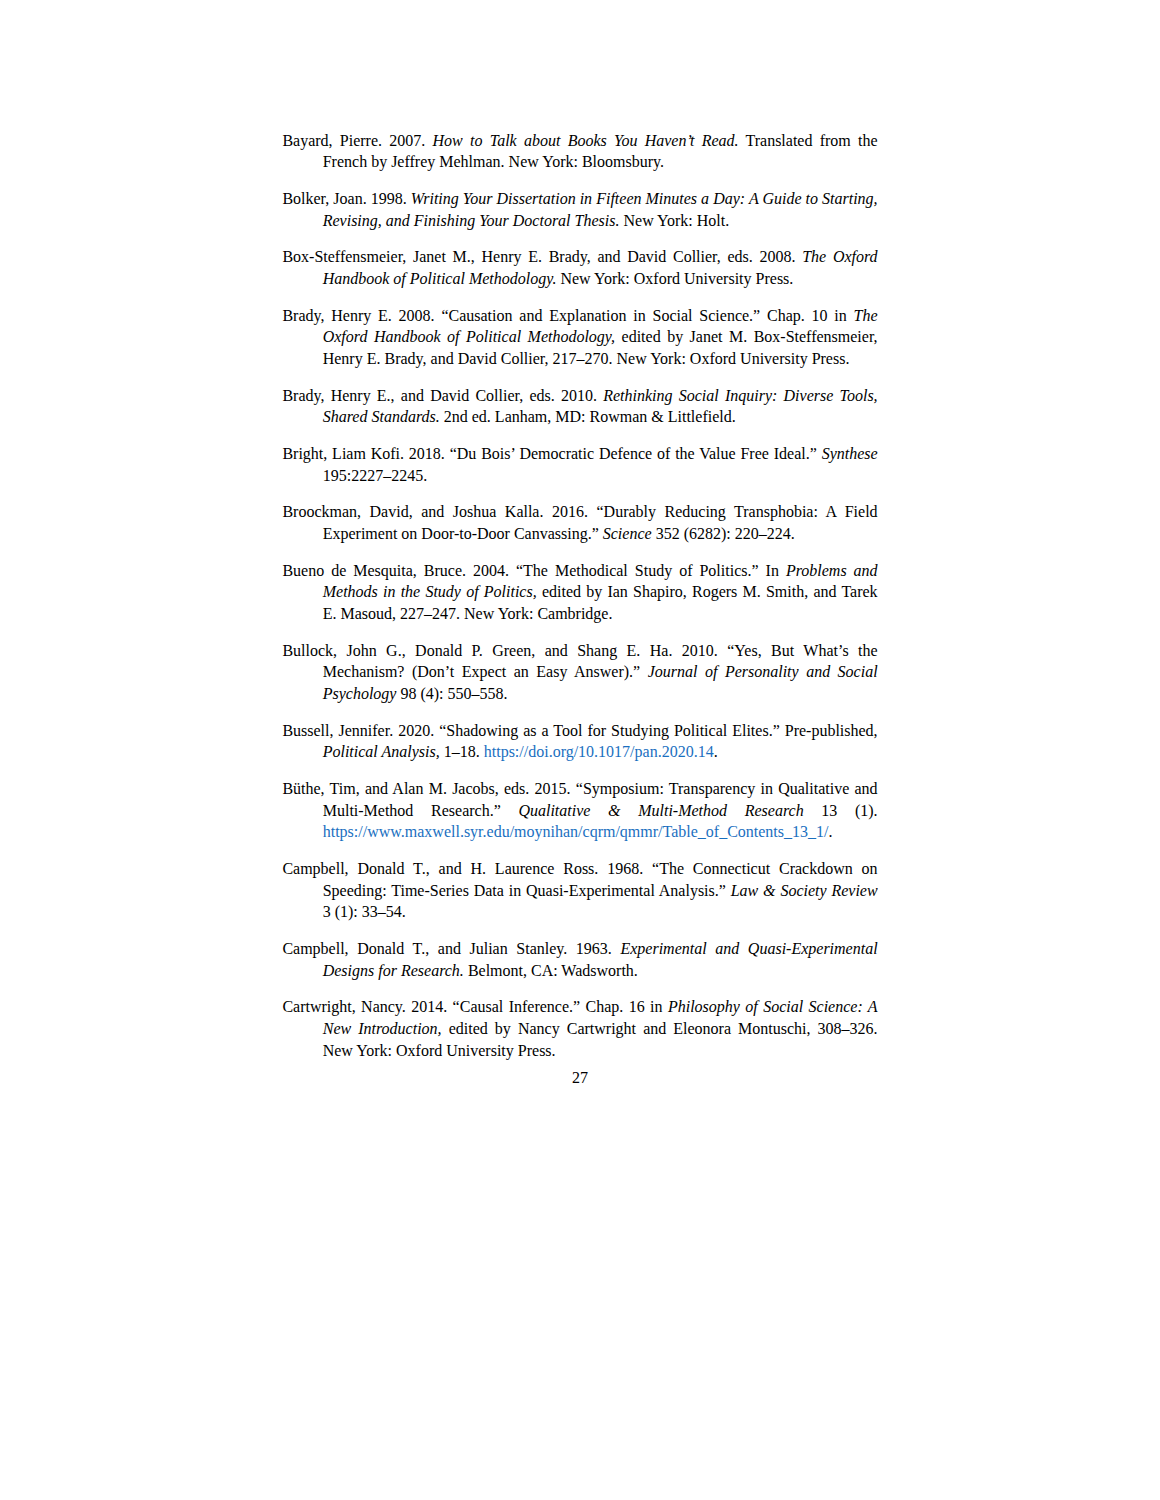Bayard, Pierre. 2007. How to Talk about Books You Haven’t Read. Translated from the French by Jeffrey Mehlman. New York: Bloomsbury.
Bolker, Joan. 1998. Writing Your Dissertation in Fifteen Minutes a Day: A Guide to Starting, Revising, and Finishing Your Doctoral Thesis. New York: Holt.
Box-Steffensmeier, Janet M., Henry E. Brady, and David Collier, eds. 2008. The Oxford Handbook of Political Methodology. New York: Oxford University Press.
Brady, Henry E. 2008. “Causation and Explanation in Social Science.” Chap. 10 in The Oxford Handbook of Political Methodology, edited by Janet M. Box-Steffensmeier, Henry E. Brady, and David Collier, 217–270. New York: Oxford University Press.
Brady, Henry E., and David Collier, eds. 2010. Rethinking Social Inquiry: Diverse Tools, Shared Standards. 2nd ed. Lanham, MD: Rowman & Littlefield.
Bright, Liam Kofi. 2018. “Du Bois’ Democratic Defence of the Value Free Ideal.” Synthese 195:2227–2245.
Broockman, David, and Joshua Kalla. 2016. “Durably Reducing Transphobia: A Field Experiment on Door-to-Door Canvassing.” Science 352 (6282): 220–224.
Bueno de Mesquita, Bruce. 2004. “The Methodical Study of Politics.” In Problems and Methods in the Study of Politics, edited by Ian Shapiro, Rogers M. Smith, and Tarek E. Masoud, 227–247. New York: Cambridge.
Bullock, John G., Donald P. Green, and Shang E. Ha. 2010. “Yes, But What’s the Mechanism? (Don’t Expect an Easy Answer).” Journal of Personality and Social Psychology 98 (4): 550–558.
Bussell, Jennifer. 2020. “Shadowing as a Tool for Studying Political Elites.” Pre-published, Political Analysis, 1–18. https://doi.org/10.1017/pan.2020.14.
Büthe, Tim, and Alan M. Jacobs, eds. 2015. “Symposium: Transparency in Qualitative and Multi-Method Research.” Qualitative & Multi-Method Research 13 (1). https://www.maxwell.syr.edu/moynihan/cqrm/qmmr/Table_of_Contents_13_1/.
Campbell, Donald T., and H. Laurence Ross. 1968. “The Connecticut Crackdown on Speeding: Time-Series Data in Quasi-Experimental Analysis.” Law & Society Review 3 (1): 33–54.
Campbell, Donald T., and Julian Stanley. 1963. Experimental and Quasi-Experimental Designs for Research. Belmont, CA: Wadsworth.
Cartwright, Nancy. 2014. “Causal Inference.” Chap. 16 in Philosophy of Social Science: A New Introduction, edited by Nancy Cartwright and Eleonora Montuschi, 308–326. New York: Oxford University Press.
27